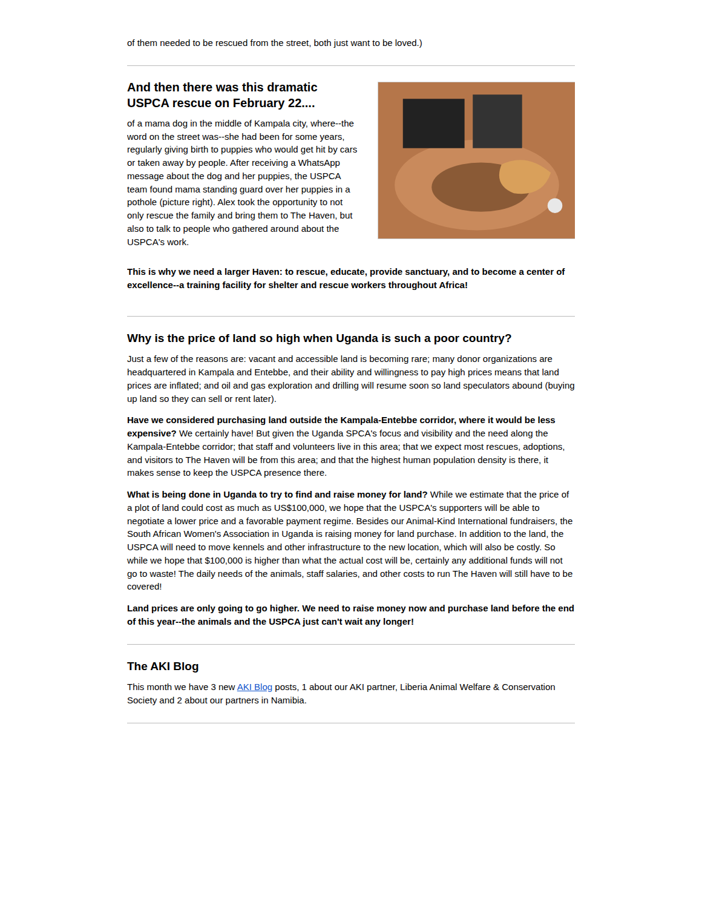of them needed to be rescued from the street, both just want to be loved.)
And then there was this dramatic USPCA rescue on February 22....
of a mama dog in the middle of Kampala city, where--the word on the street was--she had been for some years, regularly giving birth to puppies who would get hit by cars or taken away by people. After receiving a WhatsApp message about the dog and her puppies, the USPCA team found mama standing guard over her puppies in a pothole (picture right). Alex took the opportunity to not only rescue the family and bring them to The Haven, but also to talk to people who gathered around about the USPCA's work.
This is why we need a larger Haven: to rescue, educate, provide sanctuary, and to become a center of excellence--a training facility for shelter and rescue workers throughout Africa!
Why is the price of land so high when Uganda is such a poor country?
Just a few of the reasons are: vacant and accessible land is becoming rare; many donor organizations are headquartered in Kampala and Entebbe, and their ability and willingness to pay high prices means that land prices are inflated; and oil and gas exploration and drilling will resume soon so land speculators abound (buying up land so they can sell or rent later).
Have we considered purchasing land outside the Kampala-Entebbe corridor, where it would be less expensive? We certainly have! But given the Uganda SPCA's focus and visibility and the need along the Kampala-Entebbe corridor; that staff and volunteers live in this area; that we expect most rescues, adoptions, and visitors to The Haven will be from this area; and that the highest human population density is there, it makes sense to keep the USPCA presence there.
What is being done in Uganda to try to find and raise money for land? While we estimate that the price of a plot of land could cost as much as US$100,000, we hope that the USPCA's supporters will be able to negotiate a lower price and a favorable payment regime. Besides our Animal-Kind International fundraisers, the South African Women's Association in Uganda is raising money for land purchase. In addition to the land, the USPCA will need to move kennels and other infrastructure to the new location, which will also be costly. So while we hope that $100,000 is higher than what the actual cost will be, certainly any additional funds will not go to waste! The daily needs of the animals, staff salaries, and other costs to run The Haven will still have to be covered!
Land prices are only going to go higher. We need to raise money now and purchase land before the end of this year--the animals and the USPCA just can't wait any longer!
The AKI Blog
This month we have 3 new AKI Blog posts, 1 about our AKI partner, Liberia Animal Welfare & Conservation Society and 2 about our partners in Namibia.